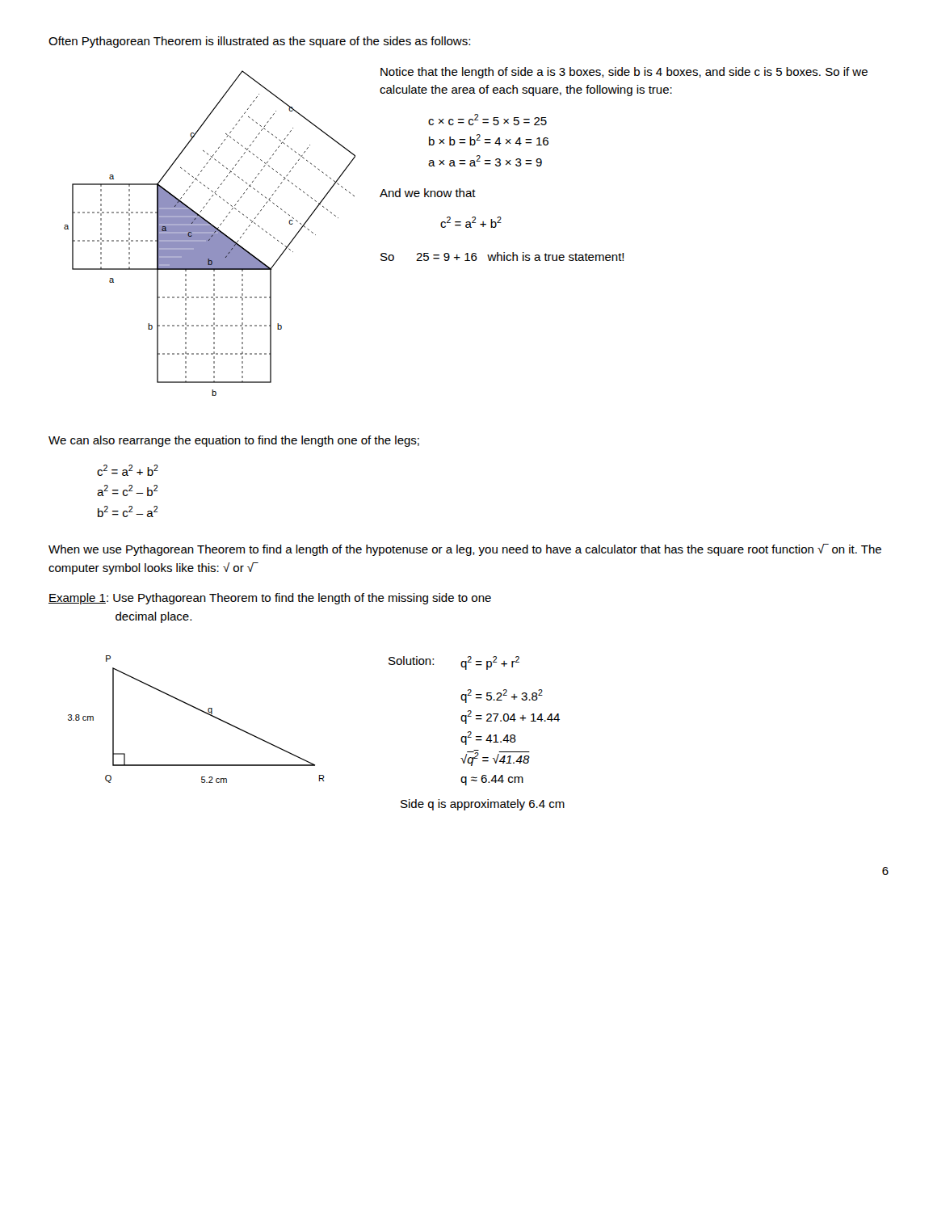Often Pythagorean Theorem is illustrated as the square of the sides as follows:
a a a b b b a c b c c c
Notice that the length of side a is 3 boxes, side b is 4 boxes, and side c is 5 boxes. So if we calculate the area of each square, the following is true:
c × c = c2 = 5 × 5 = 25
b × b = b2 = 4 × 4 = 16
a × a = a2 = 3 × 3 = 9
And we know that
c2 = a2 + b2
So25 = 9 + 16 which is a true statement!
We can also rearrange the equation to find the length one of the legs;
c2 = a2 + b2
a2 = c2 – b2
b2 = c2 – a2
When we use Pythagorean Theorem to find a length of the hypotenuse or a leg, you need to have a calculator that has the square root function √‾ on it. The computer symbol looks like this: √ or √‾
Example 1: Use Pythagorean Theorem to find the length of the missing side to one decimal place.
P Q R 3.8 cm 5.2 cm q
Solution:
q2 = p2 + r2
q2 = 5.22 + 3.82
q2 = 27.04 + 14.44
q2 = 41.48
√q2 = √41.48
q ≈ 6.44 cm
Side q is approximately 6.4 cm
6